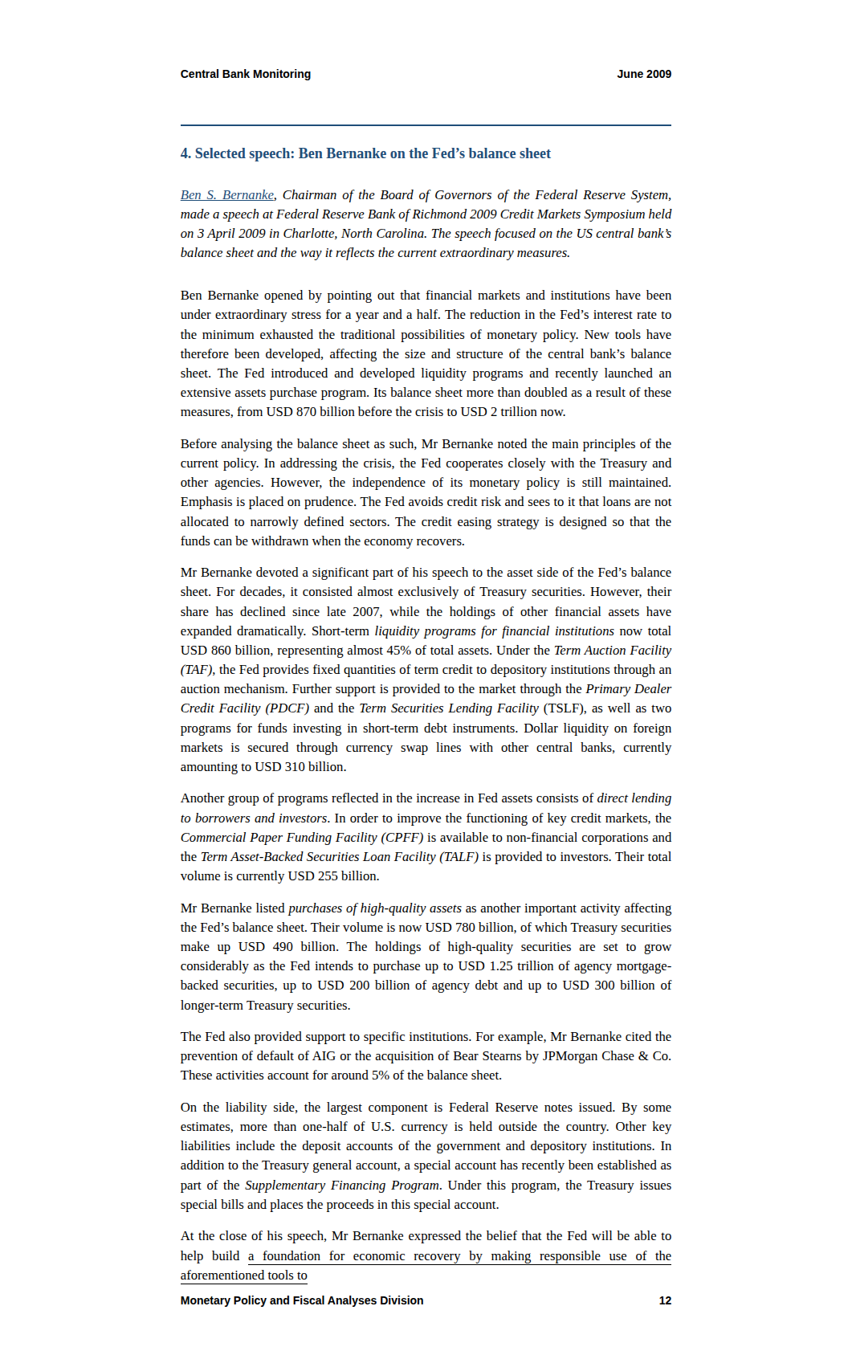Central Bank Monitoring June 2009
4. Selected speech: Ben Bernanke on the Fed’s balance sheet
Ben S. Bernanke, Chairman of the Board of Governors of the Federal Reserve System, made a speech at Federal Reserve Bank of Richmond 2009 Credit Markets Symposium held on 3 April 2009 in Charlotte, North Carolina. The speech focused on the US central bank’s balance sheet and the way it reflects the current extraordinary measures.
Ben Bernanke opened by pointing out that financial markets and institutions have been under extraordinary stress for a year and a half. The reduction in the Fed’s interest rate to the minimum exhausted the traditional possibilities of monetary policy. New tools have therefore been developed, affecting the size and structure of the central bank’s balance sheet. The Fed introduced and developed liquidity programs and recently launched an extensive assets purchase program. Its balance sheet more than doubled as a result of these measures, from USD 870 billion before the crisis to USD 2 trillion now.
Before analysing the balance sheet as such, Mr Bernanke noted the main principles of the current policy. In addressing the crisis, the Fed cooperates closely with the Treasury and other agencies. However, the independence of its monetary policy is still maintained. Emphasis is placed on prudence. The Fed avoids credit risk and sees to it that loans are not allocated to narrowly defined sectors. The credit easing strategy is designed so that the funds can be withdrawn when the economy recovers.
Mr Bernanke devoted a significant part of his speech to the asset side of the Fed’s balance sheet. For decades, it consisted almost exclusively of Treasury securities. However, their share has declined since late 2007, while the holdings of other financial assets have expanded dramatically. Short-term liquidity programs for financial institutions now total USD 860 billion, representing almost 45% of total assets. Under the Term Auction Facility (TAF), the Fed provides fixed quantities of term credit to depository institutions through an auction mechanism. Further support is provided to the market through the Primary Dealer Credit Facility (PDCF) and the Term Securities Lending Facility (TSLF), as well as two programs for funds investing in short-term debt instruments. Dollar liquidity on foreign markets is secured through currency swap lines with other central banks, currently amounting to USD 310 billion.
Another group of programs reflected in the increase in Fed assets consists of direct lending to borrowers and investors. In order to improve the functioning of key credit markets, the Commercial Paper Funding Facility (CPFF) is available to non-financial corporations and the Term Asset-Backed Securities Loan Facility (TALF) is provided to investors. Their total volume is currently USD 255 billion.
Mr Bernanke listed purchases of high-quality assets as another important activity affecting the Fed’s balance sheet. Their volume is now USD 780 billion, of which Treasury securities make up USD 490 billion. The holdings of high-quality securities are set to grow considerably as the Fed intends to purchase up to USD 1.25 trillion of agency mortgage-backed securities, up to USD 200 billion of agency debt and up to USD 300 billion of longer-term Treasury securities.
The Fed also provided support to specific institutions. For example, Mr Bernanke cited the prevention of default of AIG or the acquisition of Bear Stearns by JPMorgan Chase & Co. These activities account for around 5% of the balance sheet.
On the liability side, the largest component is Federal Reserve notes issued. By some estimates, more than one-half of U.S. currency is held outside the country. Other key liabilities include the deposit accounts of the government and depository institutions. In addition to the Treasury general account, a special account has recently been established as part of the Supplementary Financing Program. Under this program, the Treasury issues special bills and places the proceeds in this special account.
At the close of his speech, Mr Bernanke expressed the belief that the Fed will be able to help build a foundation for economic recovery by making responsible use of the aforementioned tools to
Monetary Policy and Fiscal Analyses Division 12